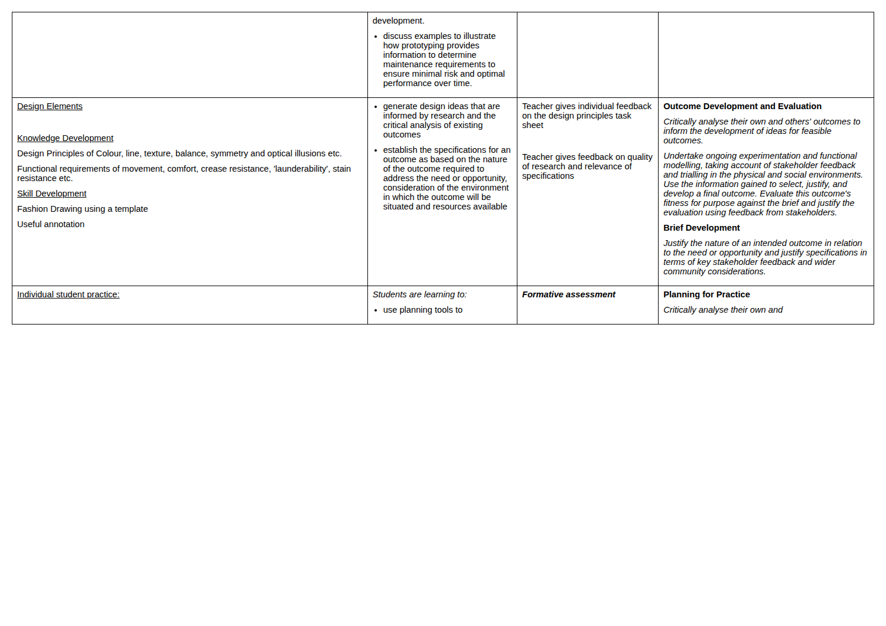| | development. discuss examples to illustrate how prototyping provides information to determine maintenance requirements to ensure minimal risk and optimal performance over time. | | |
| Design Elements Knowledge Development Design Principles of Colour, line, texture, balance, symmetry and optical illusions etc. Functional requirements of movement, comfort, crease resistance, 'launderability', stain resistance etc. Skill Development Fashion Drawing using a template Useful annotation | generate design ideas that are informed by research and the critical analysis of existing outcomes establish the specifications for an outcome as based on the nature of the outcome required to address the need or opportunity, consideration of the environment in which the outcome will be situated and resources available | Teacher gives individual feedback on the design principles task sheet Teacher gives feedback on quality of research and relevance of specifications | Outcome Development and Evaluation Critically analyse their own and others' outcomes to inform the development of ideas for feasible outcomes. Undertake ongoing experimentation and functional modelling, taking account of stakeholder feedback and trialling in the physical and social environments. Use the information gained to select, justify, and develop a final outcome. Evaluate this outcome's fitness for purpose against the brief and justify the evaluation using feedback from stakeholders. Brief Development Justify the nature of an intended outcome in relation to the need or opportunity and justify specifications in terms of key stakeholder feedback and wider community considerations. |
| Individual student practice: | Students are learning to: use planning tools to | Formative assessment | Planning for Practice Critically analyse their own and |